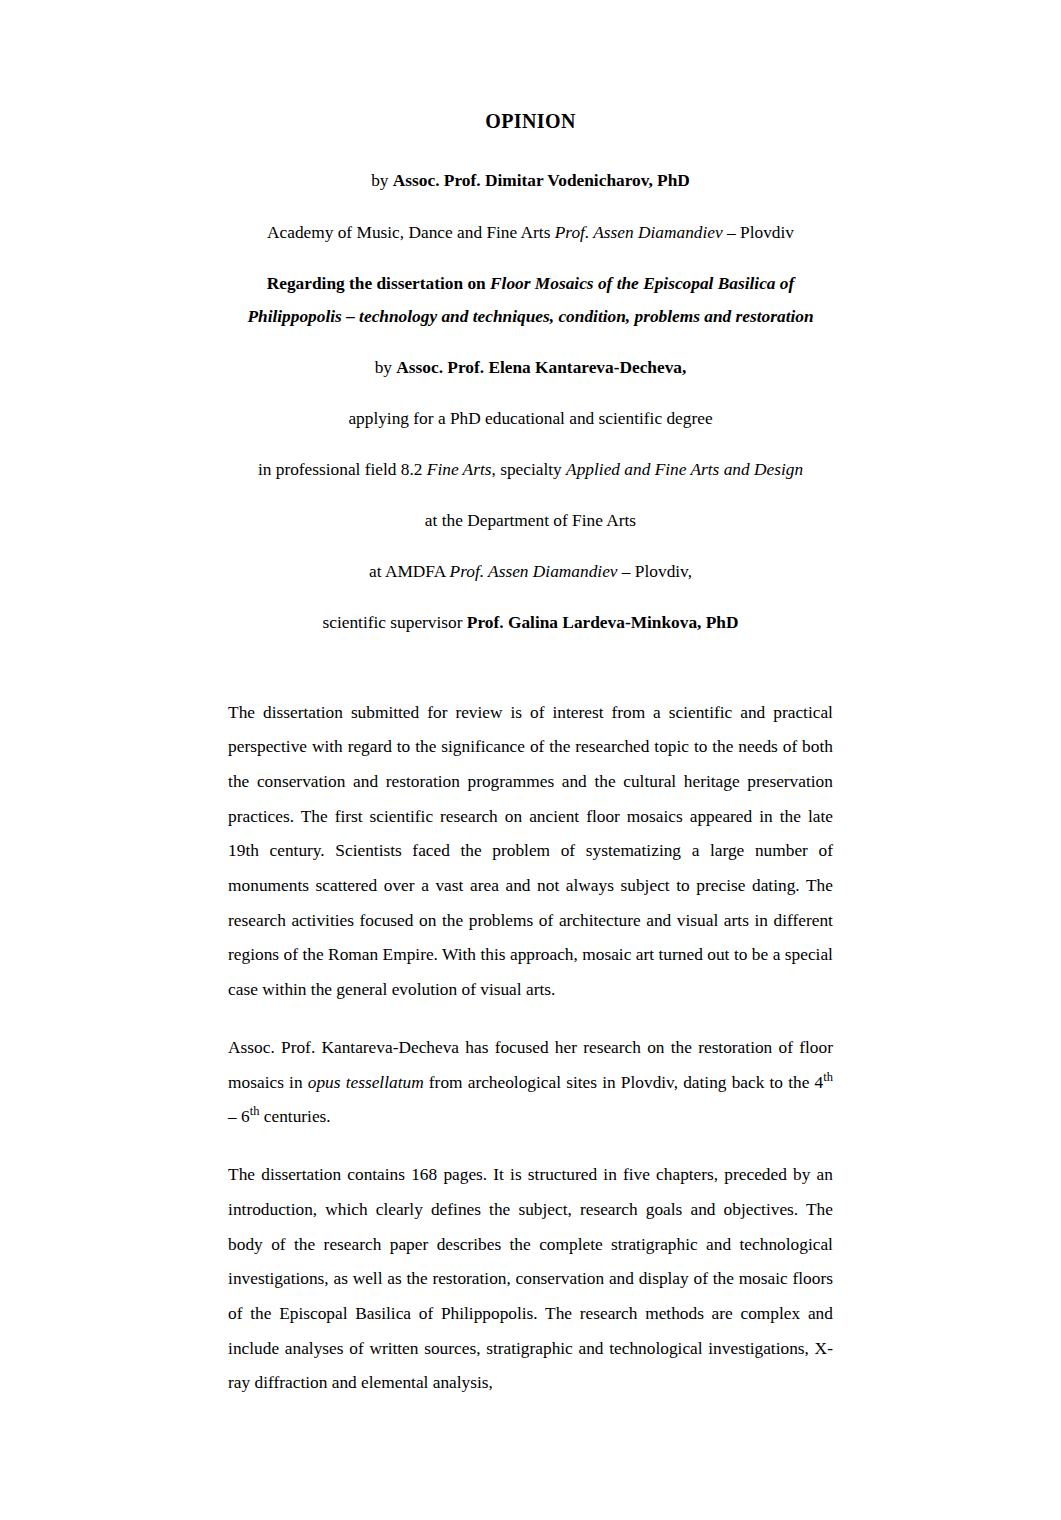OPINION
by Assoc. Prof. Dimitar Vodenicharov, PhD
Academy of Music, Dance and Fine Arts Prof. Assen Diamandiev – Plovdiv
Regarding the dissertation on Floor Mosaics of the Episcopal Basilica of Philippopolis – technology and techniques, condition, problems and restoration
by Assoc. Prof. Elena Kantareva-Decheva,
applying for a PhD educational and scientific degree
in professional field 8.2 Fine Arts, specialty Applied and Fine Arts and Design
at the Department of Fine Arts
at AMDFA Prof. Assen Diamandiev – Plovdiv,
scientific supervisor Prof. Galina Lardeva-Minkova, PhD
The dissertation submitted for review is of interest from a scientific and practical perspective with regard to the significance of the researched topic to the needs of both the conservation and restoration programmes and the cultural heritage preservation practices. The first scientific research on ancient floor mosaics appeared in the late 19th century. Scientists faced the problem of systematizing a large number of monuments scattered over a vast area and not always subject to precise dating. The research activities focused on the problems of architecture and visual arts in different regions of the Roman Empire. With this approach, mosaic art turned out to be a special case within the general evolution of visual arts.
Assoc. Prof. Kantareva-Decheva has focused her research on the restoration of floor mosaics in opus tessellatum from archeological sites in Plovdiv, dating back to the 4th – 6th centuries.
The dissertation contains 168 pages. It is structured in five chapters, preceded by an introduction, which clearly defines the subject, research goals and objectives. The body of the research paper describes the complete stratigraphic and technological investigations, as well as the restoration, conservation and display of the mosaic floors of the Episcopal Basilica of Philippopolis. The research methods are complex and include analyses of written sources, stratigraphic and technological investigations, X-ray diffraction and elemental analysis,